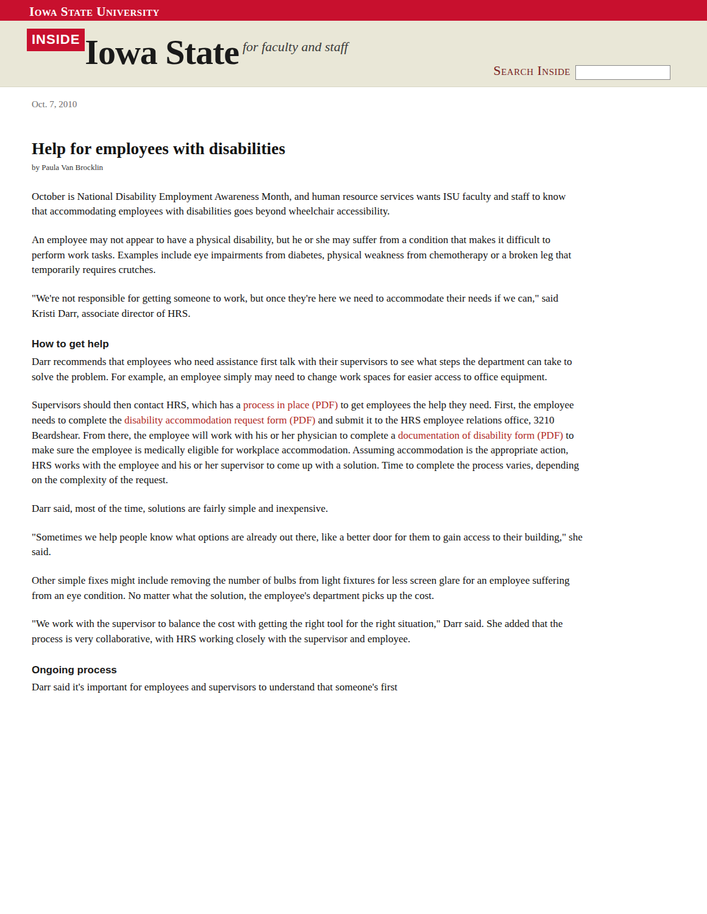Iowa State University
INSIDE Iowa State for faculty and staff
Search Inside
Oct. 7, 2010
Help for employees with disabilities
by Paula Van Brocklin
October is National Disability Employment Awareness Month, and human resource services wants ISU faculty and staff to know that accommodating employees with disabilities goes beyond wheelchair accessibility.
An employee may not appear to have a physical disability, but he or she may suffer from a condition that makes it difficult to perform work tasks. Examples include eye impairments from diabetes, physical weakness from chemotherapy or a broken leg that temporarily requires crutches.
"We're not responsible for getting someone to work, but once they're here we need to accommodate their needs if we can," said Kristi Darr, associate director of HRS.
How to get help
Darr recommends that employees who need assistance first talk with their supervisors to see what steps the department can take to solve the problem. For example, an employee simply may need to change work spaces for easier access to office equipment.
Supervisors should then contact HRS, which has a process in place (PDF) to get employees the help they need. First, the employee needs to complete the disability accommodation request form (PDF) and submit it to the HRS employee relations office, 3210 Beardshear. From there, the employee will work with his or her physician to complete a documentation of disability form (PDF) to make sure the employee is medically eligible for workplace accommodation. Assuming accommodation is the appropriate action, HRS works with the employee and his or her supervisor to come up with a solution. Time to complete the process varies, depending on the complexity of the request.
Darr said, most of the time, solutions are fairly simple and inexpensive.
"Sometimes we help people know what options are already out there, like a better door for them to gain access to their building," she said.
Other simple fixes might include removing the number of bulbs from light fixtures for less screen glare for an employee suffering from an eye condition. No matter what the solution, the employee's department picks up the cost.
"We work with the supervisor to balance the cost with getting the right tool for the right situation," Darr said. She added that the process is very collaborative, with HRS working closely with the supervisor and employee.
Ongoing process
Darr said it's important for employees and supervisors to understand that someone's first